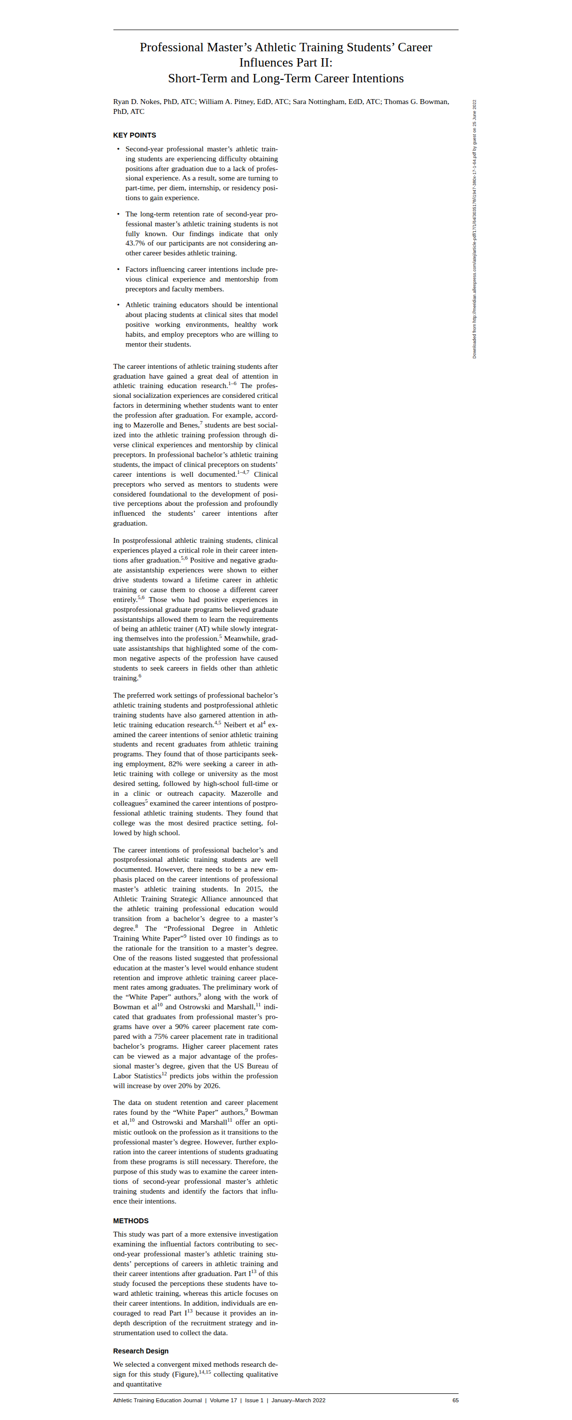Professional Master’s Athletic Training Students’ Career Influences Part II:
Short-Term and Long-Term Career Intentions
Ryan D. Nokes, PhD, ATC; William A. Pitney, EdD, ATC; Sara Nottingham, EdD, ATC; Thomas G. Bowman, PhD, ATC
Downloaded from http://meridian.allenpress.com/atej/article-pdf/17/1/64/3035178/i1947-380x-17-1-64.pdf by guest on 25 June 2022
KEY POINTS
Second-year professional master’s athletic training students are experiencing difficulty obtaining positions after graduation due to a lack of professional experience. As a result, some are turning to part-time, per diem, internship, or residency positions to gain experience.
The long-term retention rate of second-year professional master’s athletic training students is not fully known. Our findings indicate that only 43.7% of our participants are not considering another career besides athletic training.
Factors influencing career intentions include previous clinical experience and mentorship from preceptors and faculty members.
Athletic training educators should be intentional about placing students at clinical sites that model positive working environments, healthy work habits, and employ preceptors who are willing to mentor their students.
The career intentions of athletic training students after graduation have gained a great deal of attention in athletic training education research.1–6 The professional socialization experiences are considered critical factors in determining whether students want to enter the profession after graduation. For example, according to Mazerolle and Benes,7 students are best socialized into the athletic training profession through diverse clinical experiences and mentorship by clinical preceptors. In professional bachelor’s athletic training students, the impact of clinical preceptors on students’ career intentions is well documented.1–4,7 Clinical preceptors who served as mentors to students were considered foundational to the development of positive perceptions about the profession and profoundly influenced the students’ career intentions after graduation.
In postprofessional athletic training students, clinical experiences played a critical role in their career intentions after graduation.5,6 Positive and negative graduate assistantship experiences were shown to either drive students toward a lifetime career in athletic training or cause them to choose a different career entirely.5,6 Those who had positive experiences in postprofessional graduate programs believed graduate assistantships allowed them to learn the requirements of being an athletic trainer (AT) while slowly integrating themselves into the profession.5 Meanwhile, graduate assistantships that highlighted some of the common negative aspects of the profession have caused students to seek careers in fields other than athletic training.6
The preferred work settings of professional bachelor’s athletic training students and postprofessional athletic training students have also garnered attention in athletic training education research.4,5 Neibert et al4 examined the career intentions of senior athletic training students and recent graduates from athletic training programs. They found that of those participants seeking employment, 82% were seeking a career in athletic training with college or university as the most desired setting, followed by high-school full-time or in a clinic or outreach capacity. Mazerolle and colleagues5 examined the career intentions of postprofessional athletic training students. They found that college was the most desired practice setting, followed by high school.
The career intentions of professional bachelor’s and postprofessional athletic training students are well documented. However, there needs to be a new emphasis placed on the career intentions of professional master’s athletic training students. In 2015, the Athletic Training Strategic Alliance announced that the athletic training professional education would transition from a bachelor’s degree to a master’s degree.8 The “Professional Degree in Athletic Training White Paper”9 listed over 10 findings as to the rationale for the transition to a master’s degree. One of the reasons listed suggested that professional education at the master’s level would enhance student retention and improve athletic training career placement rates among graduates. The preliminary work of the “White Paper” authors,9 along with the work of Bowman et al10 and Ostrowski and Marshall,11 indicated that graduates from professional master’s programs have over a 90% career placement rate compared with a 75% career placement rate in traditional bachelor’s programs. Higher career placement rates can be viewed as a major advantage of the professional master’s degree, given that the US Bureau of Labor Statistics12 predicts jobs within the profession will increase by over 20% by 2026.
The data on student retention and career placement rates found by the “White Paper” authors,9 Bowman et al,10 and Ostrowski and Marshall11 offer an optimistic outlook on the profession as it transitions to the professional master’s degree. However, further exploration into the career intentions of students graduating from these programs is still necessary. Therefore, the purpose of this study was to examine the career intentions of second-year professional master’s athletic training students and identify the factors that influence their intentions.
METHODS
This study was part of a more extensive investigation examining the influential factors contributing to second-year professional master’s athletic training students’ perceptions of careers in athletic training and their career intentions after graduation. Part I13 of this study focused the perceptions these students have toward athletic training, whereas this article focuses on their career intentions. In addition, individuals are encouraged to read Part I13 because it provides an in-depth description of the recruitment strategy and instrumentation used to collect the data.
Research Design
We selected a convergent mixed methods research design for this study (Figure),14,15 collecting qualitative and quantitative
Athletic Training Education Journal | Volume 17 | Issue 1 | January–March 2022
65